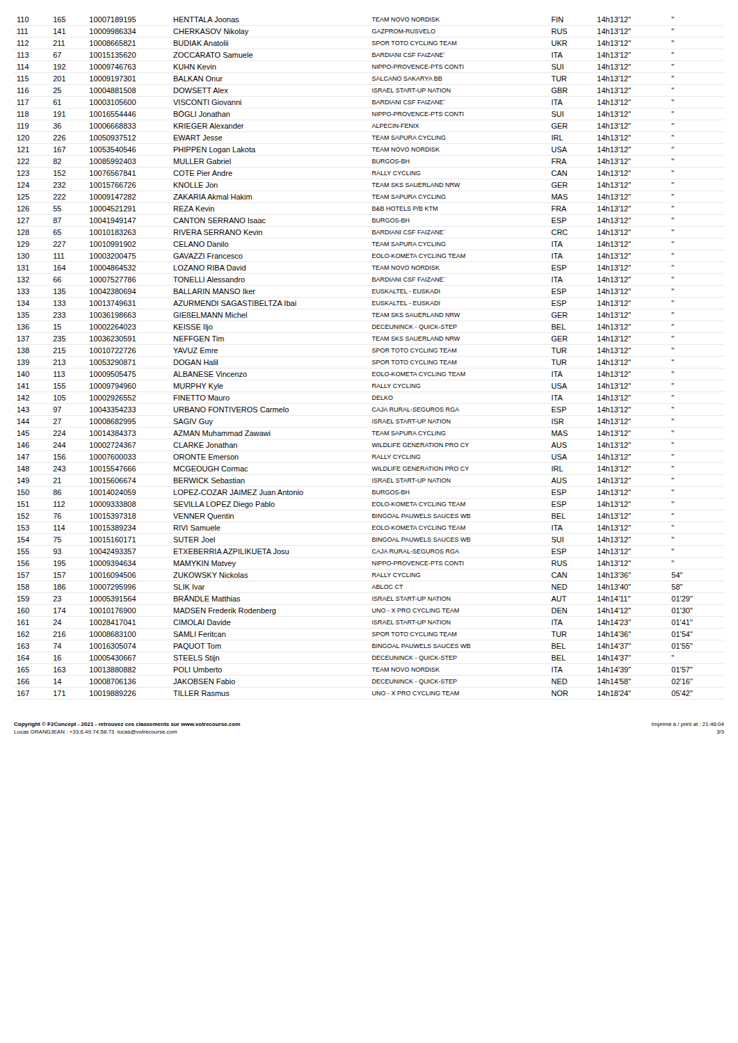| 110 | 165 | 10007189195 | HENTTALA Joonas | TEAM NOVO NORDISK | FIN | 14h13'12" | " |
| 111 | 141 | 10009986334 | CHERKASOV Nikolay | GAZPROM-RUSVELO | RUS | 14h13'12" | " |
| 112 | 211 | 10008665821 | BUDIAK Anatolii | SPOR TOTO CYCLING TEAM | UKR | 14h13'12" | " |
| 113 | 67 | 10015135620 | ZOCCARATO Samuele | BARDIANI CSF FAIZANE` | ITA | 14h13'12" | " |
| 114 | 192 | 10009746763 | KUHN Kevin | NIPPO-PROVENCE-PTS CONTI | SUI | 14h13'12" | " |
| 115 | 201 | 10009197301 | BALKAN Onur | SALCANO SAKARYA BB | TUR | 14h13'12" | " |
| 116 | 25 | 10004881508 | DOWSETT Alex | ISRAEL START-UP NATION | GBR | 14h13'12" | " |
| 117 | 61 | 10003105600 | VISCONTI Giovanni | BARDIANI CSF FAIZANE` | ITA | 14h13'12" | " |
| 118 | 191 | 10016554446 | BÖGLI Jonathan | NIPPO-PROVENCE-PTS CONTI | SUI | 14h13'12" | " |
| 119 | 36 | 10006668833 | KRIEGER Alexander | ALPECIN-FENIX | GER | 14h13'12" | " |
| 120 | 226 | 10050937512 | EWART Jesse | TEAM SAPURA CYCLING | IRL | 14h13'12" | " |
| 121 | 167 | 10053540546 | PHIPPEN Logan Lakota | TEAM NOVO NORDISK | USA | 14h13'12" | " |
| 122 | 82 | 10085992403 | MULLER Gabriel | BURGOS-BH | FRA | 14h13'12" | " |
| 123 | 152 | 10076567841 | COTE Pier Andre | RALLY CYCLING | CAN | 14h13'12" | " |
| 124 | 232 | 10015766726 | KNOLLE Jon | TEAM SKS SAUERLAND NRW | GER | 14h13'12" | " |
| 125 | 222 | 10009147282 | ZAKARIA Akmal Hakim | TEAM SAPURA CYCLING | MAS | 14h13'12" | " |
| 126 | 55 | 10004521291 | REZA Kevin | B&B HOTELS P/B KTM | FRA | 14h13'12" | " |
| 127 | 87 | 10041949147 | CANTON SERRANO Isaac | BURGOS-BH | ESP | 14h13'12" | " |
| 128 | 65 | 10010183263 | RIVERA SERRANO Kevin | BARDIANI CSF FAIZANE` | CRC | 14h13'12" | " |
| 129 | 227 | 10010991902 | CELANO Danilo | TEAM SAPURA CYCLING | ITA | 14h13'12" | " |
| 130 | 111 | 10003200475 | GAVAZZI Francesco | EOLO-KOMETA CYCLING TEAM | ITA | 14h13'12" | " |
| 131 | 164 | 10004864532 | LOZANO RIBA David | TEAM NOVO NORDISK | ESP | 14h13'12" | " |
| 132 | 66 | 10007527786 | TONELLI Alessandro | BARDIANI CSF FAIZANE` | ITA | 14h13'12" | " |
| 133 | 135 | 10042380694 | BALLARIN MANSO Iker | EUSKALTEL - EUSKADI | ESP | 14h13'12" | " |
| 134 | 133 | 10013749631 | AZURMENDI SAGASTIBELTZA Ibai | EUSKALTEL - EUSKADI | ESP | 14h13'12" | " |
| 135 | 233 | 10036198663 | GIEßELMANN Michel | TEAM SKS SAUERLAND NRW | GER | 14h13'12" | " |
| 136 | 15 | 10002264023 | KEISSE Iljo | DECEUNINCK - QUICK-STEP | BEL | 14h13'12" | " |
| 137 | 235 | 10036230591 | NEFFGEN Tim | TEAM SKS SAUERLAND NRW | GER | 14h13'12" | " |
| 138 | 215 | 10010722726 | YAVUZ Emre | SPOR TOTO CYCLING TEAM | TUR | 14h13'12" | " |
| 139 | 213 | 10053290871 | DOGAN Halil | SPOR TOTO CYCLING TEAM | TUR | 14h13'12" | " |
| 140 | 113 | 10009505475 | ALBANESE Vincenzo | EOLO-KOMETA CYCLING TEAM | ITA | 14h13'12" | " |
| 141 | 155 | 10009794960 | MURPHY Kyle | RALLY CYCLING | USA | 14h13'12" | " |
| 142 | 105 | 10002926552 | FINETTO Mauro | DELKO | ITA | 14h13'12" | " |
| 143 | 97 | 10043354233 | URBANO FONTIVEROS Carmelo | CAJA RURAL-SEGUROS RGA | ESP | 14h13'12" | " |
| 144 | 27 | 10008682995 | SAGIV Guy | ISRAEL START-UP NATION | ISR | 14h13'12" | " |
| 145 | 224 | 10014384373 | AZMAN Muhammad Zawawi | TEAM SAPURA CYCLING | MAS | 14h13'12" | " |
| 146 | 244 | 10002724367 | CLARKE Jonathan | WILDLIFE GENERATION PRO CY | AUS | 14h13'12" | " |
| 147 | 156 | 10007600033 | ORONTE Emerson | RALLY CYCLING | USA | 14h13'12" | " |
| 148 | 243 | 10015547666 | MCGEOUGH Cormac | WILDLIFE GENERATION PRO CY | IRL | 14h13'12" | " |
| 149 | 21 | 10015606674 | BERWICK Sebastian | ISRAEL START-UP NATION | AUS | 14h13'12" | " |
| 150 | 86 | 10014024059 | LOPEZ-COZAR JAIMEZ Juan Antonio | BURGOS-BH | ESP | 14h13'12" | " |
| 151 | 112 | 10009333808 | SEVILLA LOPEZ Diego Pablo | EOLO-KOMETA CYCLING TEAM | ESP | 14h13'12" | " |
| 152 | 76 | 10015397318 | VENNER Quentin | BINGOAL PAUWELS SAUCES WB | BEL | 14h13'12" | " |
| 153 | 114 | 10015389234 | RIVI Samuele | EOLO-KOMETA CYCLING TEAM | ITA | 14h13'12" | " |
| 154 | 75 | 10015160171 | SUTER Joel | BINGOAL PAUWELS SAUCES WB | SUI | 14h13'12" | " |
| 155 | 93 | 10042493357 | ETXEBERRIA AZPILIKUETA Josu | CAJA RURAL-SEGUROS RGA | ESP | 14h13'12" | " |
| 156 | 195 | 10009394634 | MAMYKIN Matvey | NIPPO-PROVENCE-PTS CONTI | RUS | 14h13'12" | " |
| 157 | 157 | 10016094506 | ZUKOWSKY Nickolas | RALLY CYCLING | CAN | 14h13'36" | 54" |
| 158 | 186 | 10007295996 | SLIK Ivar | ABLOC CT | NED | 14h13'40" | 58" |
| 159 | 23 | 10005391564 | BRÄNDLE Matthias | ISRAEL START-UP NATION | AUT | 14h14'11" | 01'29" |
| 160 | 174 | 10010176900 | MADSEN Frederik Rodenberg | UNO - X PRO CYCLING TEAM | DEN | 14h14'12" | 01'30" |
| 161 | 24 | 10028417041 | CIMOLAI Davide | ISRAEL START-UP NATION | ITA | 14h14'23" | 01'41" |
| 162 | 216 | 10008683100 | SAMLI Feritcan | SPOR TOTO CYCLING TEAM | TUR | 14h14'36" | 01'54" |
| 163 | 74 | 10016305074 | PAQUOT Tom | BINGOAL PAUWELS SAUCES WB | BEL | 14h14'37" | 01'55" |
| 164 | 16 | 10005430667 | STEELS Stijn | DECEUNINCK - QUICK-STEP | BEL | 14h14'37" | " |
| 165 | 163 | 10013880882 | POLI Umberto | TEAM NOVO NORDISK | ITA | 14h14'39" | 01'57" |
| 166 | 14 | 10008706136 | JAKOBSEN Fabio | DECEUNINCK - QUICK-STEP | NED | 14h14'58" | 02'16" |
| 167 | 171 | 10019889226 | TILLER Rasmus | UNO - X PRO CYCLING TEAM | NOR | 14h18'24" | 05'42" |
Copyright © F2Concept - 2021 - retrouvez ces classements sur www.votrecourse.com
Lucas GRANDJEAN : +33.6.49.74.58.73 lucas@votrecourse.com
Imprimé à / print at : 21:46:04
3/3